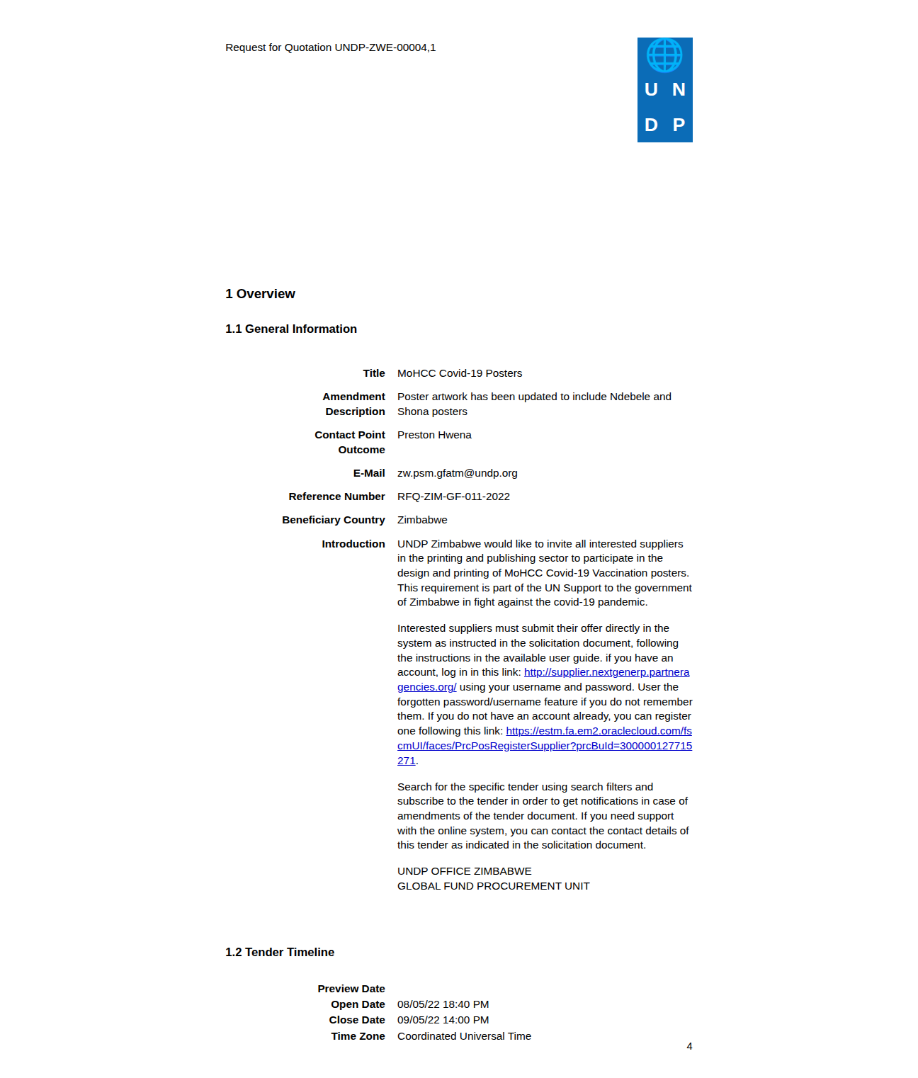Request for Quotation UNDP-ZWE-00004,1
🌐 UN DP
1 Overview
1.1 General Information
| Title | MoHCC Covid-19 Posters |
| Amendment Description | Poster artwork has been updated to include Ndebele and Shona posters |
| Contact Point Outcome | Preston Hwena |
| E-Mail | zw.psm.gfatm@undp.org |
| Reference Number | RFQ-ZIM-GF-011-2022 |
| Beneficiary Country | Zimbabwe |
| Introduction | UNDP Zimbabwe would like to invite all interested suppliers in the printing and publishing sector to participate in the design and printing of MoHCC Covid-19 Vaccination posters. This requirement is part of the UN Support to the government of Zimbabwe in fight against the covid-19 pandemic. Interested suppliers must submit their offer directly in the system as instructed in the solicitation document, following the instructions in the available user guide. if you have an account, log in in this link: http://supplier.nextgenerp.partneragencies.org/ using your username and password. User the forgotten password/username feature if you do not remember them. If you do not have an account already, you can register one following this link: https://estm.fa.em2.oraclecloud.com/fscmUI/faces/PrcPosRegisterSupplier?prcBuId=300000127715271 . Search for the specific tender using search filters and subscribe to the tender in order to get notifications in case of amendments of the tender document. If you need support with the online system, you can contact the contact details of this tender as indicated in the solicitation document. UNDP OFFICE ZIMBABWE GLOBAL FUND PROCUREMENT UNIT |
1.2 Tender Timeline
| Preview Date | |
| Open Date | 08/05/22 18:40 PM |
| Close Date | 09/05/22 14:00 PM |
| Time Zone | Coordinated Universal Time |
4